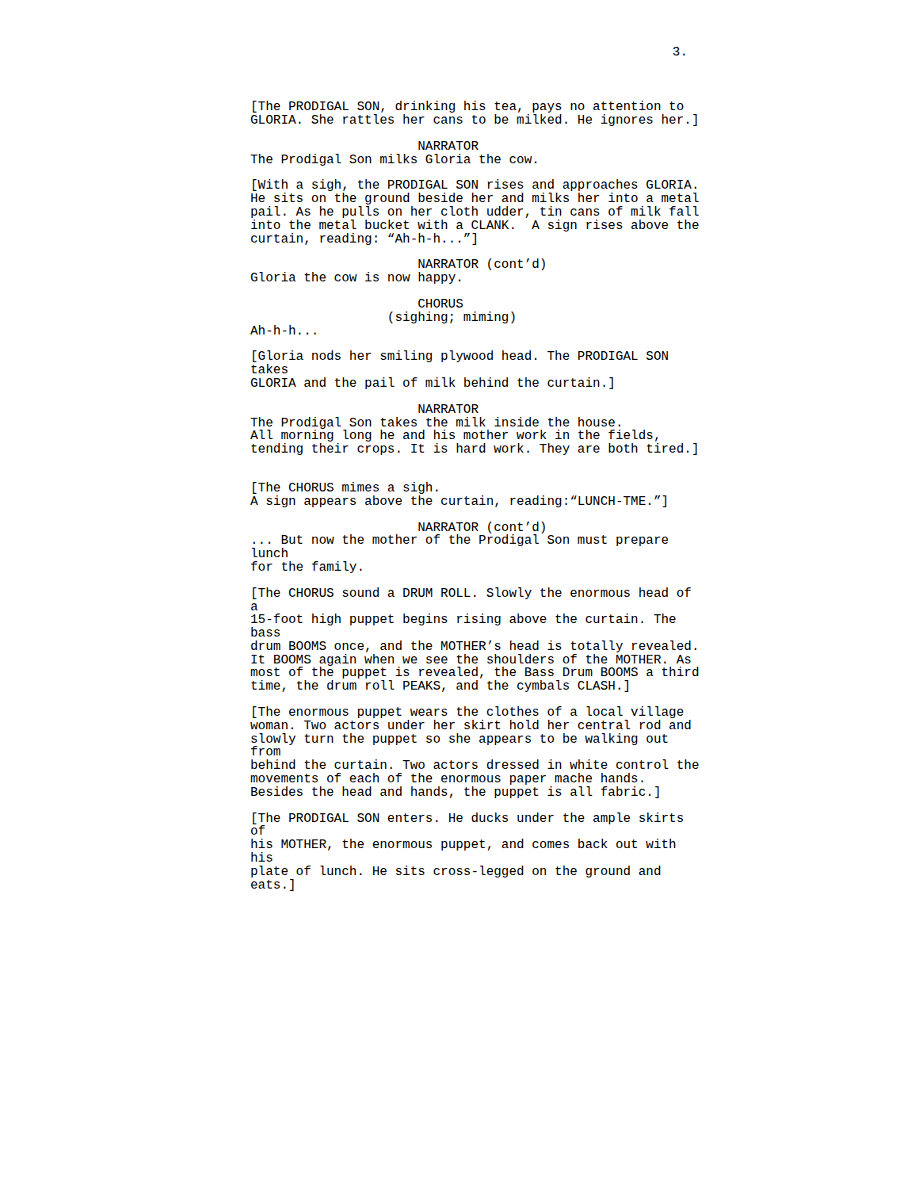3.
[The PRODIGAL SON, drinking his tea, pays no attention to GLORIA. She rattles her cans to be milked. He ignores her.]
NARRATOR
The Prodigal Son milks Gloria the cow.
[With a sigh, the PRODIGAL SON rises and approaches GLORIA. He sits on the ground beside her and milks her into a metal pail. As he pulls on her cloth udder, tin cans of milk fall into the metal bucket with a CLANK. A sign rises above the curtain, reading: “Ah-h-h...”]
NARRATOR (cont’d)
Gloria the cow is now happy.
CHORUS
(sighing; miming)
Ah-h-h...
[Gloria nods her smiling plywood head. The PRODIGAL SON takes GLORIA and the pail of milk behind the curtain.]
NARRATOR
The Prodigal Son takes the milk inside the house. All morning long he and his mother work in the fields, tending their crops. It is hard work. They are both tired.]
[The CHORUS mimes a sigh. A sign appears above the curtain, reading:“LUNCH-TME.”]
NARRATOR (cont’d)
... But now the mother of the Prodigal Son must prepare lunch for the family.
[The CHORUS sound a DRUM ROLL. Slowly the enormous head of a 15-foot high puppet begins rising above the curtain. The bass drum BOOMS once, and the MOTHER’s head is totally revealed. It BOOMS again when we see the shoulders of the MOTHER. As most of the puppet is revealed, the Bass Drum BOOMS a third time, the drum roll PEAKS, and the cymbals CLASH.]
[The enormous puppet wears the clothes of a local village woman. Two actors under her skirt hold her central rod and slowly turn the puppet so she appears to be walking out from behind the curtain. Two actors dressed in white control the movements of each of the enormous paper mache hands. Besides the head and hands, the puppet is all fabric.]
[The PRODIGAL SON enters. He ducks under the ample skirts of his MOTHER, the enormous puppet, and comes back out with his plate of lunch. He sits cross-legged on the ground and eats.]